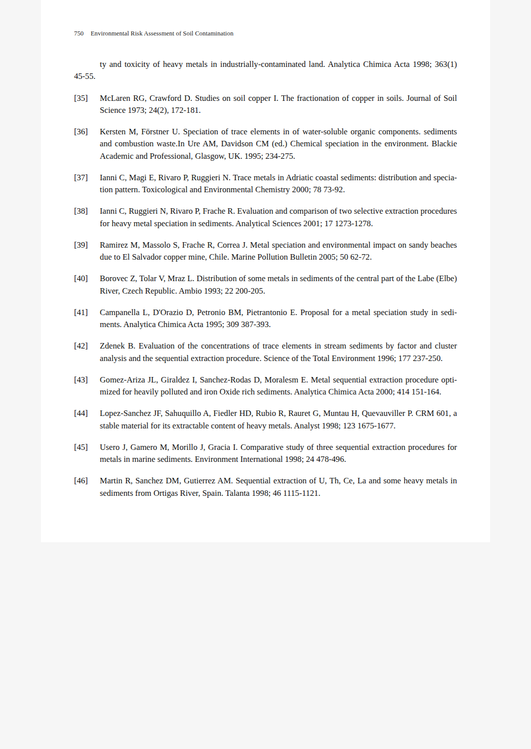750 Environmental Risk Assessment of Soil Contamination
ty and toxicity of heavy metals in industrially-contaminated land. Analytica Chimica Acta 1998; 363(1) 45-55.
[35] McLaren RG, Crawford D. Studies on soil copper I. The fractionation of copper in soils. Journal of Soil Science 1973; 24(2), 172-181.
[36] Kersten M, Förstner U. Speciation of trace elements in of water-soluble organic components. sediments and combustion waste.In Ure AM, Davidson CM (ed.) Chemical speciation in the environment. Blackie Academic and Professional, Glasgow, UK. 1995; 234-275.
[37] Ianni C, Magi E, Rivaro P, Ruggieri N. Trace metals in Adriatic coastal sediments: distribution and speciation pattern. Toxicological and Environmental Chemistry 2000; 78 73-92.
[38] Ianni C, Ruggieri N, Rivaro P, Frache R. Evaluation and comparison of two selective extraction procedures for heavy metal speciation in sediments. Analytical Sciences 2001; 17 1273-1278.
[39] Ramirez M, Massolo S, Frache R, Correa J. Metal speciation and environmental impact on sandy beaches due to El Salvador copper mine, Chile. Marine Pollution Bulletin 2005; 50 62-72.
[40] Borovec Z, Tolar V, Mraz L. Distribution of some metals in sediments of the central part of the Labe (Elbe) River, Czech Republic. Ambio 1993; 22 200-205.
[41] Campanella L, D'Orazio D, Petronio BM, Pietrantonio E. Proposal for a metal speciation study in sediments. Analytica Chimica Acta 1995; 309 387-393.
[42] Zdenek B. Evaluation of the concentrations of trace elements in stream sediments by factor and cluster analysis and the sequential extraction procedure. Science of the Total Environment 1996; 177 237-250.
[43] Gomez-Ariza JL, Giraldez I, Sanchez-Rodas D, Moralesm E. Metal sequential extraction procedure optimized for heavily polluted and iron Oxide rich sediments. Analytica Chimica Acta 2000; 414 151-164.
[44] Lopez-Sanchez JF, Sahuquillo A, Fiedler HD, Rubio R, Rauret G, Muntau H, Quevauviller P. CRM 601, a stable material for its extractable content of heavy metals. Analyst 1998; 123 1675-1677.
[45] Usero J, Gamero M, Morillo J, Gracia I. Comparative study of three sequential extraction procedures for metals in marine sediments. Environment International 1998; 24 478-496.
[46] Martin R, Sanchez DM, Gutierrez AM. Sequential extraction of U, Th, Ce, La and some heavy metals in sediments from Ortigas River, Spain. Talanta 1998; 46 1115-1121.